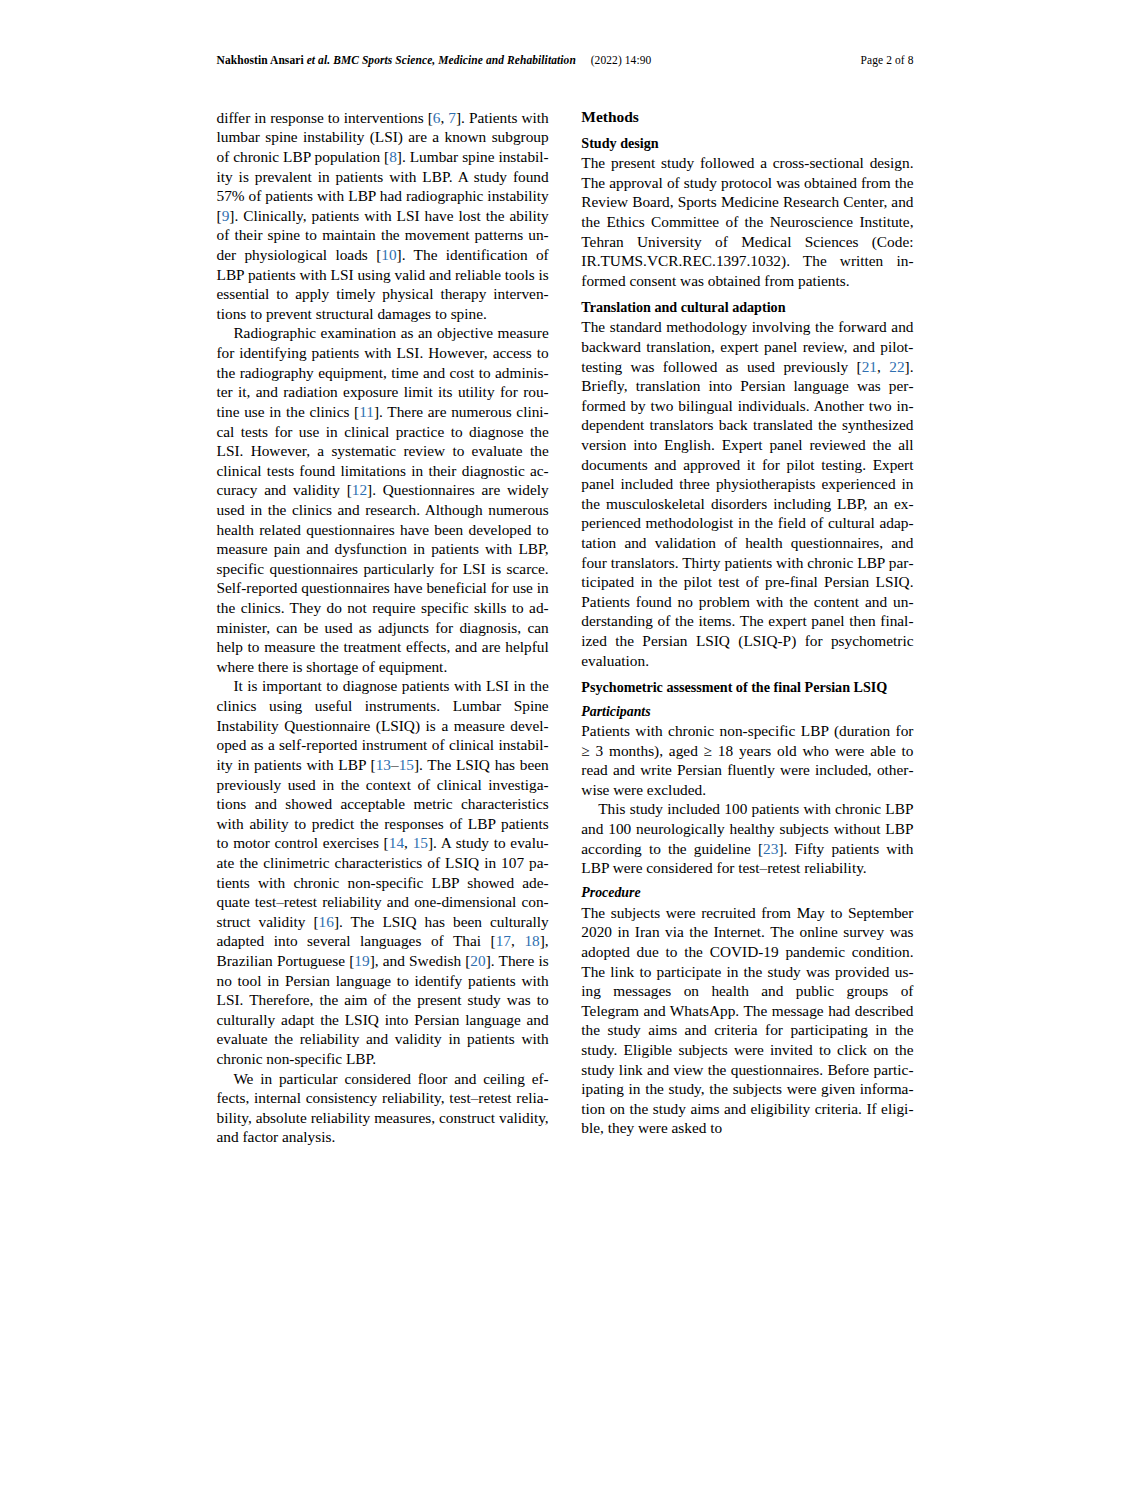Nakhostin Ansari et al. BMC Sports Science, Medicine and Rehabilitation (2022) 14:90
Page 2 of 8
differ in response to interventions [6, 7]. Patients with lumbar spine instability (LSI) are a known subgroup of chronic LBP population [8]. Lumbar spine instability is prevalent in patients with LBP. A study found 57% of patients with LBP had radiographic instability [9]. Clinically, patients with LSI have lost the ability of their spine to maintain the movement patterns under physiological loads [10]. The identification of LBP patients with LSI using valid and reliable tools is essential to apply timely physical therapy interventions to prevent structural damages to spine.
Radiographic examination as an objective measure for identifying patients with LSI. However, access to the radiography equipment, time and cost to administer it, and radiation exposure limit its utility for routine use in the clinics [11]. There are numerous clinical tests for use in clinical practice to diagnose the LSI. However, a systematic review to evaluate the clinical tests found limitations in their diagnostic accuracy and validity [12]. Questionnaires are widely used in the clinics and research. Although numerous health related questionnaires have been developed to measure pain and dysfunction in patients with LBP, specific questionnaires particularly for LSI is scarce. Self-reported questionnaires have beneficial for use in the clinics. They do not require specific skills to administer, can be used as adjuncts for diagnosis, can help to measure the treatment effects, and are helpful where there is shortage of equipment.
It is important to diagnose patients with LSI in the clinics using useful instruments. Lumbar Spine Instability Questionnaire (LSIQ) is a measure developed as a self-reported instrument of clinical instability in patients with LBP [13–15]. The LSIQ has been previously used in the context of clinical investigations and showed acceptable metric characteristics with ability to predict the responses of LBP patients to motor control exercises [14, 15]. A study to evaluate the clinimetric characteristics of LSIQ in 107 patients with chronic non-specific LBP showed adequate test–retest reliability and one-dimensional construct validity [16]. The LSIQ has been culturally adapted into several languages of Thai [17, 18], Brazilian Portuguese [19], and Swedish [20]. There is no tool in Persian language to identify patients with LSI. Therefore, the aim of the present study was to culturally adapt the LSIQ into Persian language and evaluate the reliability and validity in patients with chronic non-specific LBP.
We in particular considered floor and ceiling effects, internal consistency reliability, test–retest reliability, absolute reliability measures, construct validity, and factor analysis.
Methods
Study design
The present study followed a cross-sectional design. The approval of study protocol was obtained from the Review Board, Sports Medicine Research Center, and the Ethics Committee of the Neuroscience Institute, Tehran University of Medical Sciences (Code: IR.TUMS.VCR.REC.1397.1032). The written informed consent was obtained from patients.
Translation and cultural adaption
The standard methodology involving the forward and backward translation, expert panel review, and pilot-testing was followed as used previously [21, 22]. Briefly, translation into Persian language was performed by two bilingual individuals. Another two independent translators back translated the synthesized version into English. Expert panel reviewed the all documents and approved it for pilot testing. Expert panel included three physiotherapists experienced in the musculoskeletal disorders including LBP, an experienced methodologist in the field of cultural adaptation and validation of health questionnaires, and four translators. Thirty patients with chronic LBP participated in the pilot test of pre-final Persian LSIQ. Patients found no problem with the content and understanding of the items. The expert panel then finalized the Persian LSIQ (LSIQ-P) for psychometric evaluation.
Psychometric assessment of the final Persian LSIQ
Participants
Patients with chronic non-specific LBP (duration for ≥ 3 months), aged ≥ 18 years old who were able to read and write Persian fluently were included, otherwise were excluded.
This study included 100 patients with chronic LBP and 100 neurologically healthy subjects without LBP according to the guideline [23]. Fifty patients with LBP were considered for test–retest reliability.
Procedure
The subjects were recruited from May to September 2020 in Iran via the Internet. The online survey was adopted due to the COVID-19 pandemic condition. The link to participate in the study was provided using messages on health and public groups of Telegram and WhatsApp. The message had described the study aims and criteria for participating in the study. Eligible subjects were invited to click on the study link and view the questionnaires. Before participating in the study, the subjects were given information on the study aims and eligibility criteria. If eligible, they were asked to